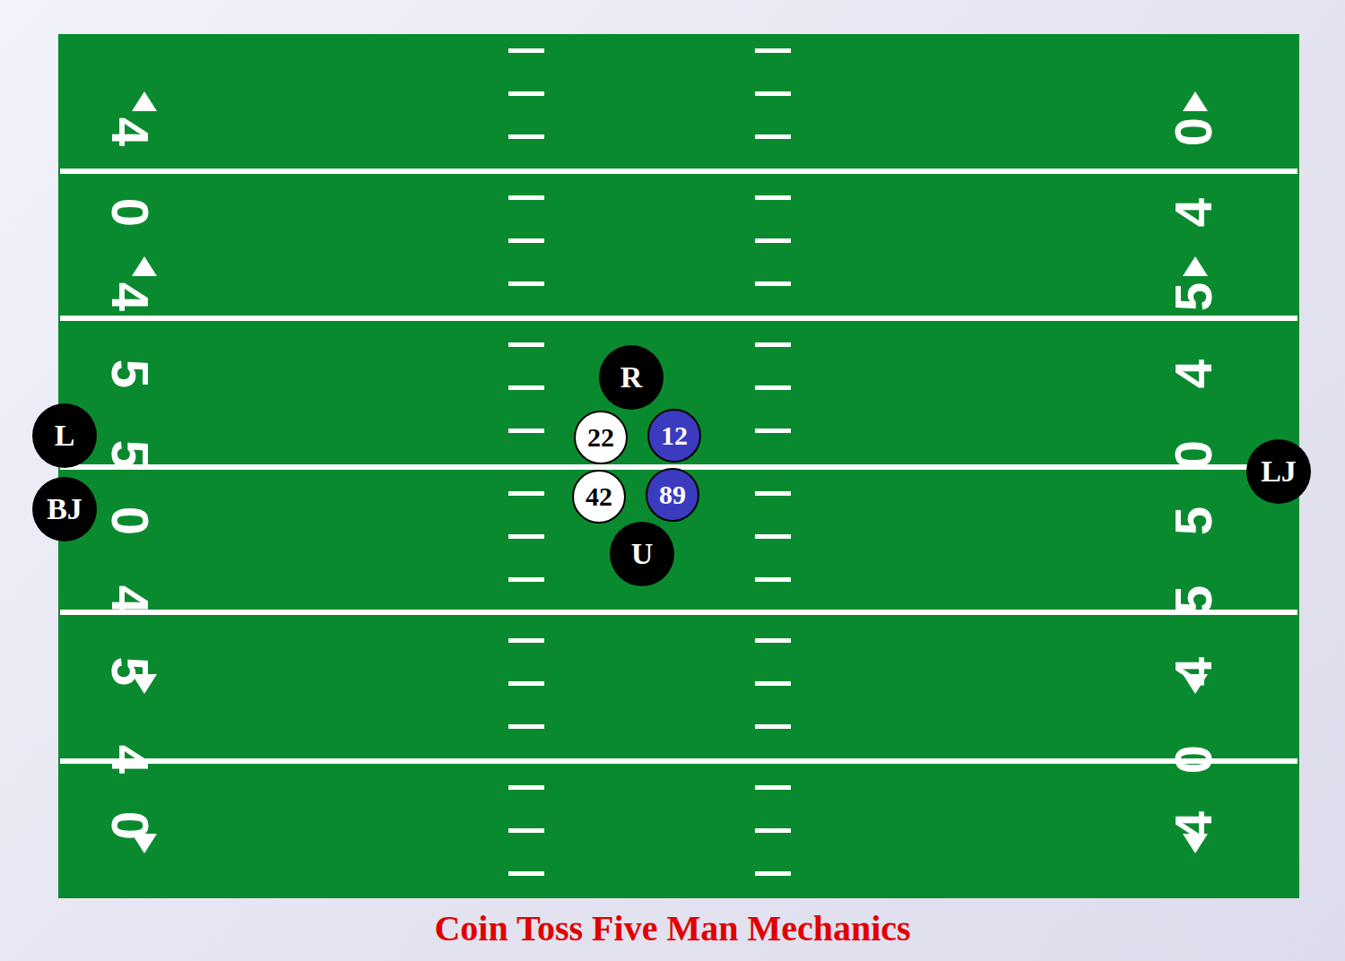4
0
4
5
5
0
4
5
4
0
0
4
5
4
0
5
5
4
0
4
R
U
L
BJ
LJ
22
12
42
89
Coin Toss Five Man Mechanics